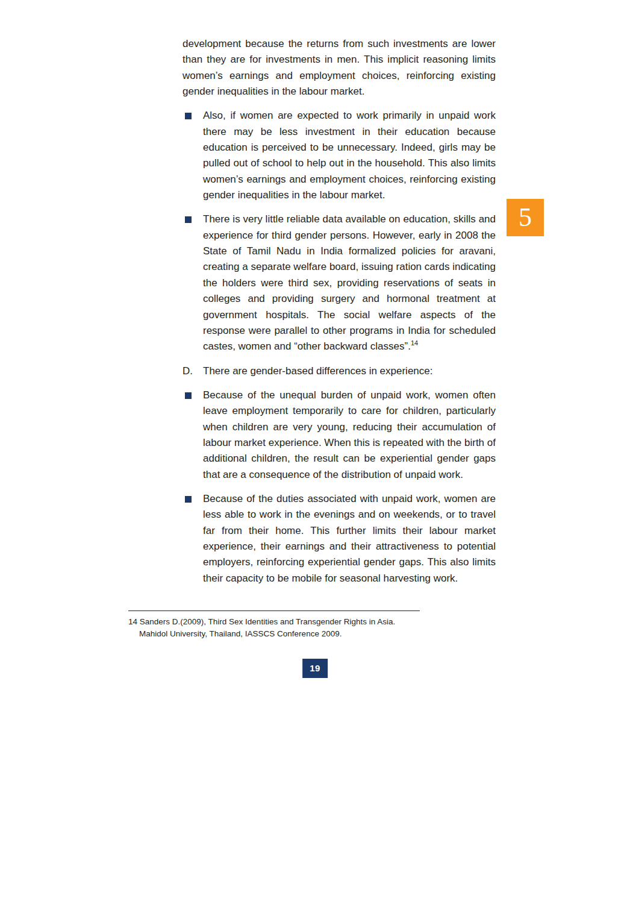5
development because the returns from such investments are lower than they are for investments in men. This implicit reasoning limits women’s earnings and employment choices, reinforcing existing gender inequalities in the labour market.
Also, if women are expected to work primarily in unpaid work there may be less investment in their education because education is perceived to be unnecessary. Indeed, girls may be pulled out of school to help out in the household. This also limits women’s earnings and employment choices, reinforcing existing gender inequalities in the labour market.
There is very little reliable data available on education, skills and experience for third gender persons. However, early in 2008 the State of Tamil Nadu in India formalized policies for aravani, creating a separate welfare board, issuing ration cards indicating the holders were third sex, providing reservations of seats in colleges and providing surgery and hormonal treatment at government hospitals. The social welfare aspects of the response were parallel to other programs in India for scheduled castes, women and “other backward classes”.14
D.
There are gender-based differences in experience:
Because of the unequal burden of unpaid work, women often leave employment temporarily to care for children, particularly when children are very young, reducing their accumulation of labour market experience. When this is repeated with the birth of additional children, the result can be experiential gender gaps that are a consequence of the distribution of unpaid work.
Because of the duties associated with unpaid work, women are less able to work in the evenings and on weekends, or to travel far from their home. This further limits their labour market experience, their earnings and their attractiveness to potential employers, reinforcing experiential gender gaps. This also limits their capacity to be mobile for seasonal harvesting work.
14 Sanders D.(2009), Third Sex Identities and Transgender Rights in Asia. Mahidol University, Thailand, IASSCS Conference 2009.
19